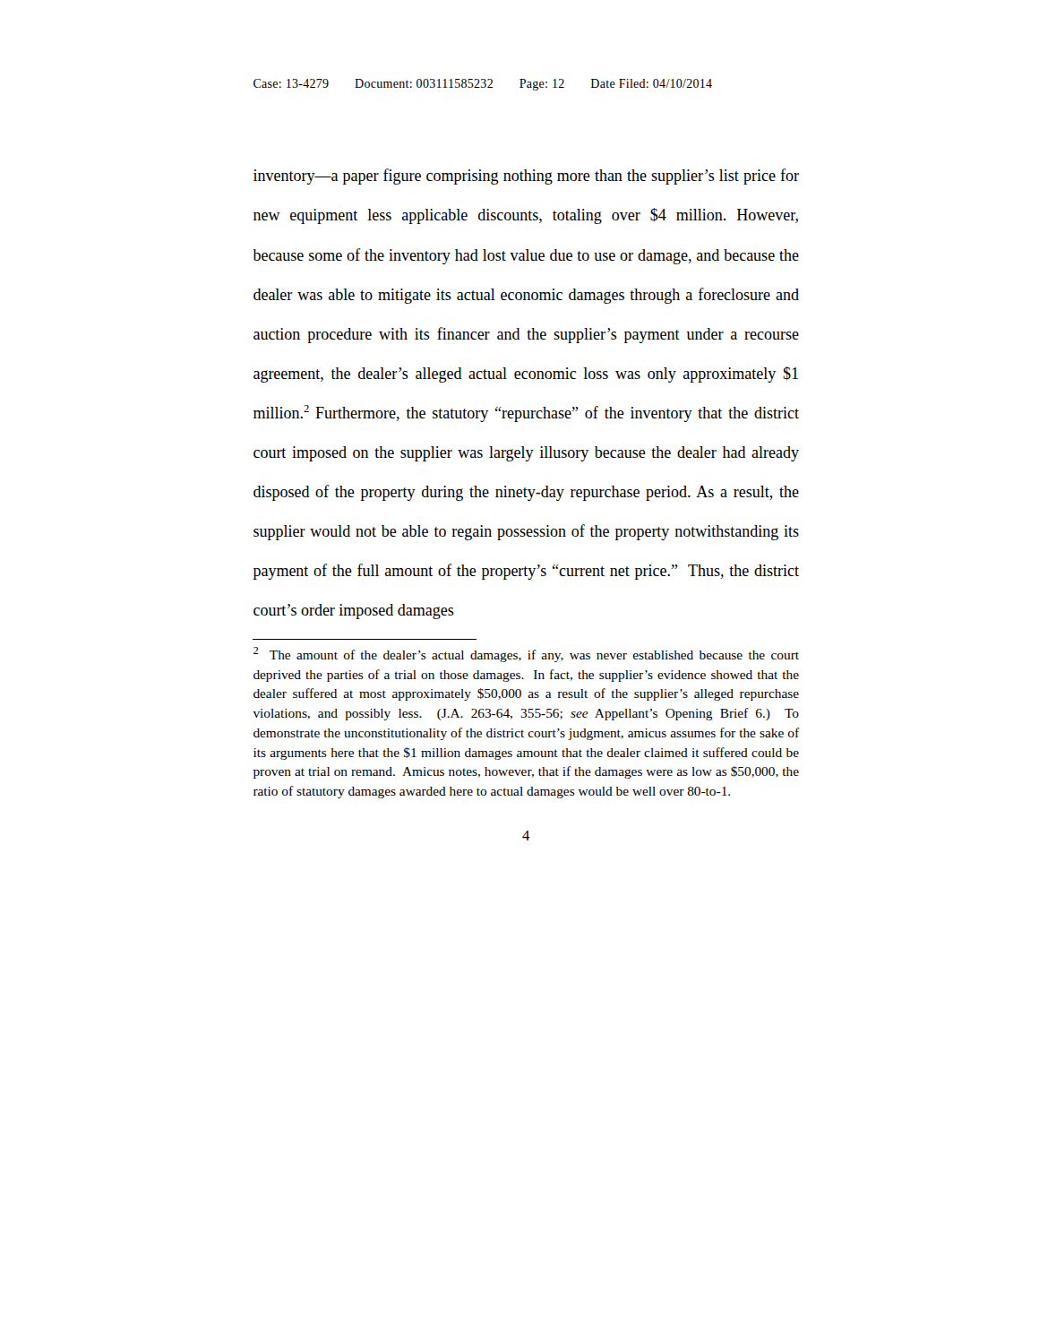Case: 13-4279 Document: 003111585232 Page: 12 Date Filed: 04/10/2014
inventory—a paper figure comprising nothing more than the supplier’s list price for new equipment less applicable discounts, totaling over $4 million. However, because some of the inventory had lost value due to use or damage, and because the dealer was able to mitigate its actual economic damages through a foreclosure and auction procedure with its financer and the supplier’s payment under a recourse agreement, the dealer’s alleged actual economic loss was only approximately $1 million.2 Furthermore, the statutory “repurchase” of the inventory that the district court imposed on the supplier was largely illusory because the dealer had already disposed of the property during the ninety-day repurchase period. As a result, the supplier would not be able to regain possession of the property notwithstanding its payment of the full amount of the property’s “current net price.” Thus, the district court’s order imposed damages
2 The amount of the dealer’s actual damages, if any, was never established because the court deprived the parties of a trial on those damages. In fact, the supplier’s evidence showed that the dealer suffered at most approximately $50,000 as a result of the supplier’s alleged repurchase violations, and possibly less. (J.A. 263-64, 355-56; see Appellant’s Opening Brief 6.) To demonstrate the unconstitutionality of the district court’s judgment, amicus assumes for the sake of its arguments here that the $1 million damages amount that the dealer claimed it suffered could be proven at trial on remand. Amicus notes, however, that if the damages were as low as $50,000, the ratio of statutory damages awarded here to actual damages would be well over 80-to-1.
4